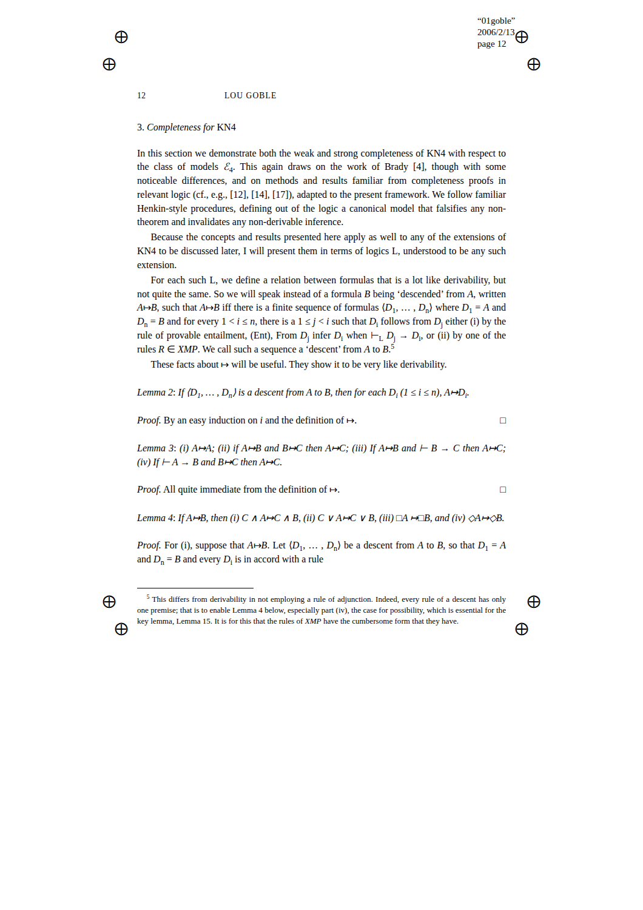⨁
⨁
⨁
⨁
⨁
⨁
⨁
⨁
“01goble”
2006/2/13
page 12
12 LOU GOBLE
3. Completeness for KN4
In this section we demonstrate both the weak and strong completeness of KN4 with respect to the class of models ℰ 4. This again draws on the work of Brady [4], though with some noticeable differences, and on methods and results familiar from completeness proofs in relevant logic (cf., e.g., [12], [14], [17]), adapted to the present framework. We follow familiar Henkin-style procedures, defining out of the logic a canonical model that falsifies any non-theorem and invalidates any non-derivable inference.
Because the concepts and results presented here apply as well to any of the extensions of KN4 to be discussed later, I will present them in terms of logics L, understood to be any such extension.
For each such L, we define a relation between formulas that is a lot like derivability, but not quite the same. So we will speak instead of a formula B being ‘descended’ from A, written A↦B, such that A↦B iff there is a finite sequence of formulas ⟨D 1, … , Dn⟩ where D 1 = A and Dn = B and for every 1 < i ≤ n, there is a 1 ≤ j < i such that Di follows from Dj either (i) by the rule of provable entailment, (Ent), From Dj infer Di when ⊢L Dj → Di, or (ii) by one of the rules R ∈ XMP. We call such a sequence a ‘descent’ from A to B.5
These facts about ↦ will be useful. They show it to be very like derivability.
Lemma 2: If ⟨D 1, … , Dn⟩ is a descent from A to B, then for each Di (1 ≤ i ≤ n), A↦Di.
Proof. By an easy induction on i and the definition of ↦.
Lemma 3: (i) A↦A; (ii) if A↦B and B↦C then A↦C; (iii) If A↦B and ⊢ B → C then A↦C; (iv) If ⊢ A → B and B↦C then A↦C.
Proof. All quite immediate from the definition of ↦.
Lemma 4: If A↦B, then (i) C ∧ A↦C ∧ B, (ii) C ∨ A↦C ∨ B, (iii) □A ↦□B, and (iv) ◇A↦◇B.
Proof. For (i), suppose that A↦B. Let ⟨D 1, … , Dn⟩ be a descent from A to B, so that D 1 = A and Dn = B and every Di is in accord with a rule
5 This differs from derivability in not employing a rule of adjunction. Indeed, every rule of a descent has only one premise; that is to enable Lemma 4 below, especially part (iv), the case for possibility, which is essential for the key lemma, Lemma 15. It is for this that the rules of XMP have the cumbersome form that they have.